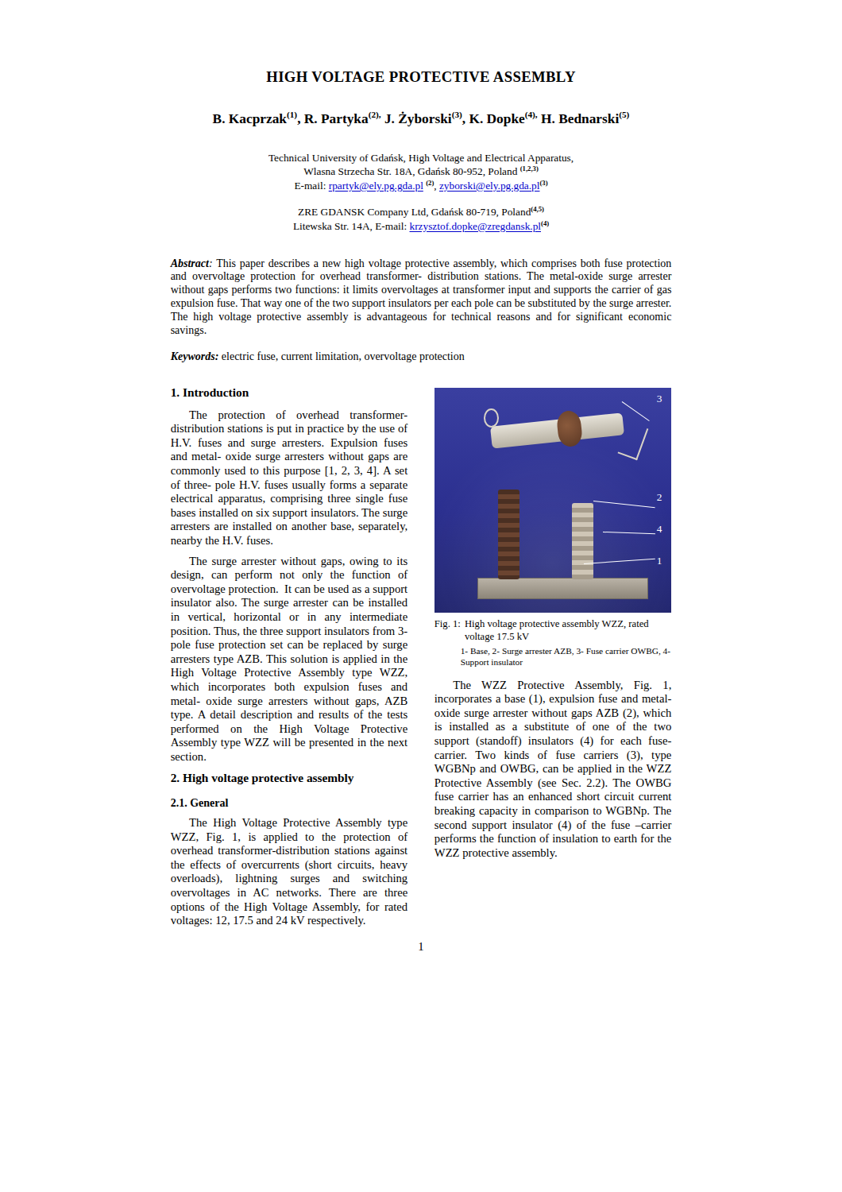HIGH VOLTAGE PROTECTIVE ASSEMBLY
B. Kacprzak(1), R. Partyka(2), J. Żyborski(3), K. Dopke(4), H. Bednarski(5)
Technical University of Gdańsk, High Voltage and Electrical Apparatus,
Wlasna Strzecha Str. 18A, Gdańsk 80-952, Poland (1,2,3)
E-mail: rpartyk@ely.pg.gda.pl (2), zyborski@ely.pg.gda.pl(3)
ZRE GDANSK Company Ltd, Gdańsk 80-719, Poland(4,5)
Litewska Str. 14A, E-mail: krzysztof.dopke@zregdansk.pl(4)
Abstract: This paper describes a new high voltage protective assembly, which comprises both fuse protection and overvoltage protection for overhead transformer- distribution stations. The metal-oxide surge arrester without gaps performs two functions: it limits overvoltages at transformer input and supports the carrier of gas expulsion fuse. That way one of the two support insulators per each pole can be substituted by the surge arrester. The high voltage protective assembly is advantageous for technical reasons and for significant economic savings.
Keywords: electric fuse, current limitation, overvoltage protection
1. Introduction
The protection of overhead transformer-distribution stations is put in practice by the use of H.V. fuses and surge arresters. Expulsion fuses and metal- oxide surge arresters without gaps are commonly used to this purpose [1, 2, 3, 4]. A set of three- pole H.V. fuses usually forms a separate electrical apparatus, comprising three single fuse bases installed on six support insulators. The surge arresters are installed on another base, separately, nearby the H.V. fuses.
The surge arrester without gaps, owing to its design, can perform not only the function of overvoltage protection. It can be used as a support insulator also. The surge arrester can be installed in vertical, horizontal or in any intermediate position. Thus, the three support insulators from 3- pole fuse protection set can be replaced by surge arresters type AZB. This solution is applied in the High Voltage Protective Assembly type WZZ, which incorporates both expulsion fuses and metal- oxide surge arresters without gaps, AZB type. A detail description and results of the tests performed on the High Voltage Protective Assembly type WZZ will be presented in the next section.
2. High voltage protective assembly
2.1. General
The High Voltage Protective Assembly type WZZ, Fig. 1, is applied to the protection of overhead transformer-distribution stations against the effects of overcurrents (short circuits, heavy overloads), lightning surges and switching overvoltages in AC networks. There are three options of the High Voltage Assembly, for rated voltages: 12, 17.5 and 24 kV respectively.
3
2
4
1
Fig. 1: High voltage protective assembly WZZ, rated voltage 17.5 kV
1- Base, 2- Surge arrester AZB, 3- Fuse carrier OWBG, 4- Support insulator
The WZZ Protective Assembly, Fig. 1, incorporates a base (1), expulsion fuse and metal-oxide surge arrester without gaps AZB (2), which is installed as a substitute of one of the two support (standoff) insulators (4) for each fuse-carrier. Two kinds of fuse carriers (3), type WGBNp and OWBG, can be applied in the WZZ Protective Assembly (see Sec. 2.2). The OWBG fuse carrier has an enhanced short circuit current breaking capacity in comparison to WGBNp. The second support insulator (4) of the fuse –carrier performs the function of insulation to earth for the WZZ protective assembly.
1